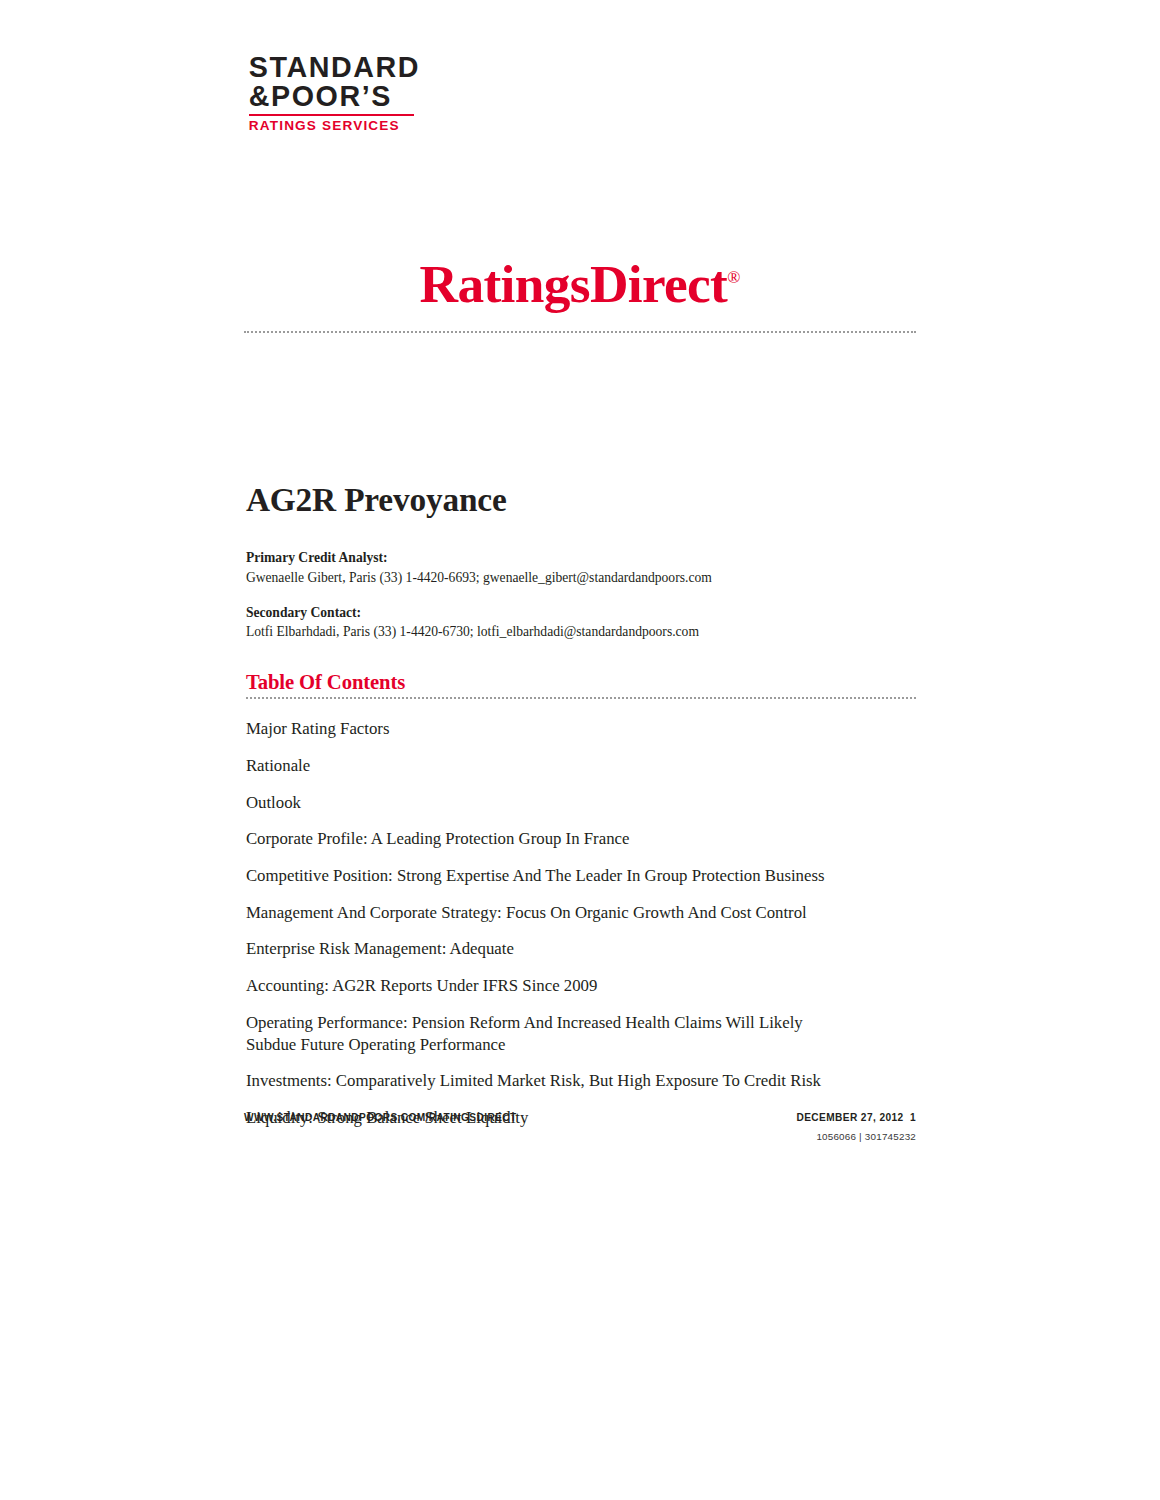STANDARD &POOR’S
RATINGS SERVICES
RatingsDirect®
AG2R Prevoyance
Primary Credit Analyst: Gwenaelle Gibert, Paris (33) 1-4420-6693; gwenaelle_gibert@standardandpoors.com
Secondary Contact: Lotfi Elbarhdadi, Paris (33) 1-4420-6730; lotfi_elbarhdadi@standardandpoors.com
Table Of Contents
Major Rating Factors
Rationale
Outlook
Corporate Profile: A Leading Protection Group In France
Competitive Position: Strong Expertise And The Leader In Group Protection Business
Management And Corporate Strategy: Focus On Organic Growth And Cost Control
Enterprise Risk Management: Adequate
Accounting: AG2R Reports Under IFRS Since 2009
Operating Performance: Pension Reform And Increased Health Claims Will Likely Subdue Future Operating Performance
Investments: Comparatively Limited Market Risk, But High Exposure To Credit Risk
Liquidity: Strong Balance Sheet Liquidity
WWW.STANDARDANDPOORS.COM/RATINGSDIRECT DECEMBER 27, 2012 1
1056066 | 301745232